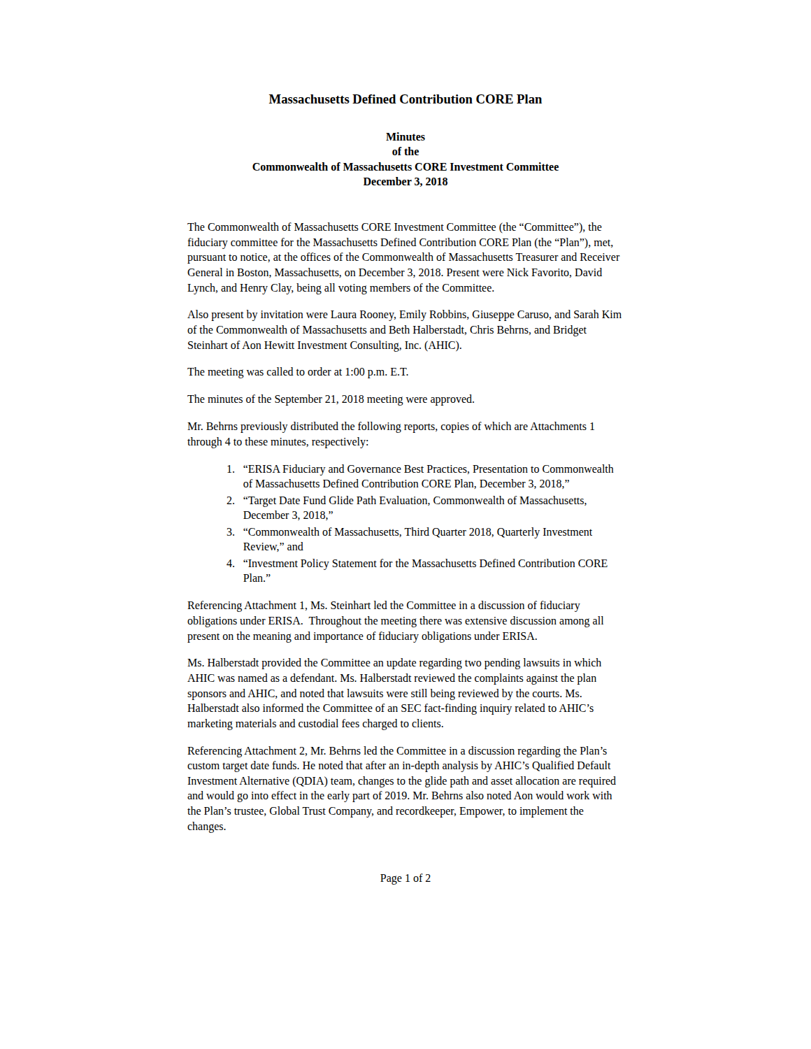Massachusetts Defined Contribution CORE Plan
Minutes
of the
Commonwealth of Massachusetts CORE Investment Committee
December 3, 2018
The Commonwealth of Massachusetts CORE Investment Committee (the “Committee”), the fiduciary committee for the Massachusetts Defined Contribution CORE Plan (the “Plan”), met, pursuant to notice, at the offices of the Commonwealth of Massachusetts Treasurer and Receiver General in Boston, Massachusetts, on December 3, 2018. Present were Nick Favorito, David Lynch, and Henry Clay, being all voting members of the Committee.
Also present by invitation were Laura Rooney, Emily Robbins, Giuseppe Caruso, and Sarah Kim of the Commonwealth of Massachusetts and Beth Halberstadt, Chris Behrns, and Bridget Steinhart of Aon Hewitt Investment Consulting, Inc. (AHIC).
The meeting was called to order at 1:00 p.m. E.T.
The minutes of the September 21, 2018 meeting were approved.
Mr. Behrns previously distributed the following reports, copies of which are Attachments 1 through 4 to these minutes, respectively:
“ERISA Fiduciary and Governance Best Practices, Presentation to Commonwealth of Massachusetts Defined Contribution CORE Plan, December 3, 2018,”
“Target Date Fund Glide Path Evaluation, Commonwealth of Massachusetts, December 3, 2018,”
“Commonwealth of Massachusetts, Third Quarter 2018, Quarterly Investment Review,” and
“Investment Policy Statement for the Massachusetts Defined Contribution CORE Plan.”
Referencing Attachment 1, Ms. Steinhart led the Committee in a discussion of fiduciary obligations under ERISA. Throughout the meeting there was extensive discussion among all present on the meaning and importance of fiduciary obligations under ERISA.
Ms. Halberstadt provided the Committee an update regarding two pending lawsuits in which AHIC was named as a defendant. Ms. Halberstadt reviewed the complaints against the plan sponsors and AHIC, and noted that lawsuits were still being reviewed by the courts. Ms. Halberstadt also informed the Committee of an SEC fact-finding inquiry related to AHIC’s marketing materials and custodial fees charged to clients.
Referencing Attachment 2, Mr. Behrns led the Committee in a discussion regarding the Plan’s custom target date funds. He noted that after an in-depth analysis by AHIC’s Qualified Default Investment Alternative (QDIA) team, changes to the glide path and asset allocation are required and would go into effect in the early part of 2019. Mr. Behrns also noted Aon would work with the Plan’s trustee, Global Trust Company, and recordkeeper, Empower, to implement the changes.
Page 1 of 2